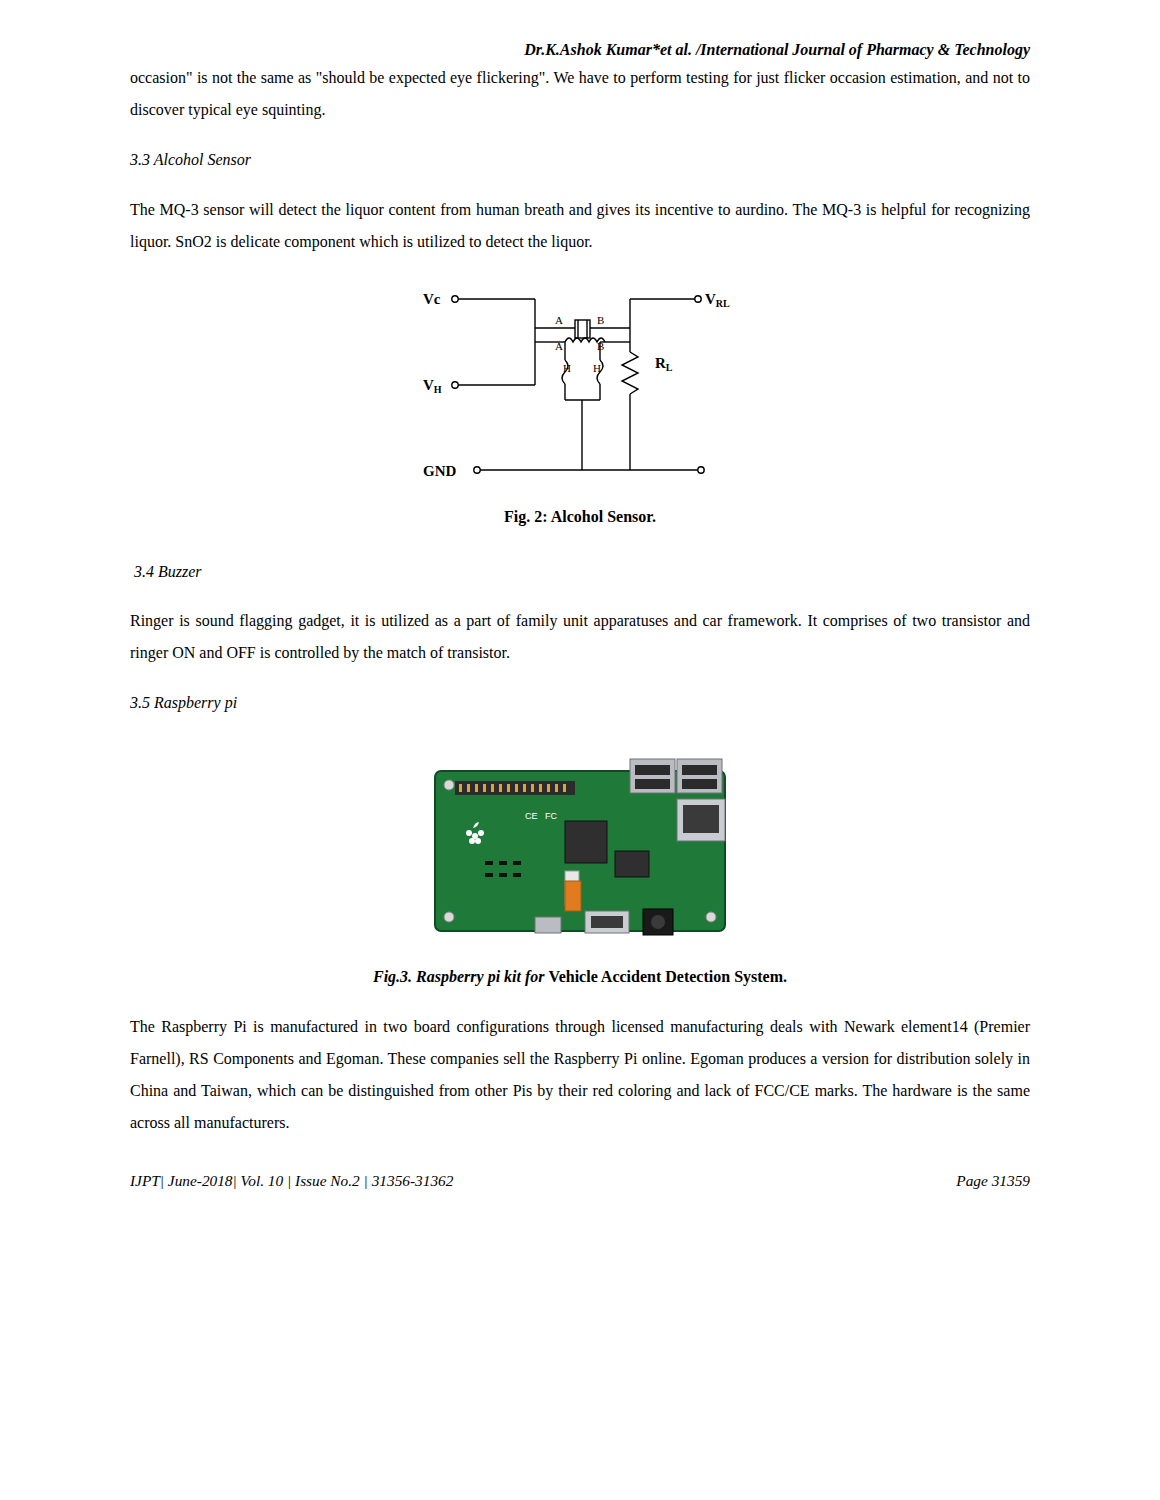Dr.K.Ashok Kumar*et al. /International Journal of Pharmacy & Technology
occasion" is not the same as "should be expected eye flickering". We have to perform testing for just flicker occasion estimation, and not to discover typical eye squinting.
3.3 Alcohol Sensor
The MQ-3 sensor will detect the liquor content from human breath and gives its incentive to aurdino. The MQ-3 is helpful for recognizing liquor. SnO2 is delicate component which is utilized to detect the liquor.
Vc VRL A B A B H H VH RL GND
Fig. 2: Alcohol Sensor.
3.4 Buzzer
Ringer is sound flagging gadget, it is utilized as a part of family unit apparatuses and car framework. It comprises of two transistor and ringer ON and OFF is controlled by the match of transistor.
3.5 Raspberry pi
CE FC
Fig.3. Raspberry pi kit for Vehicle Accident Detection System.
The Raspberry Pi is manufactured in two board configurations through licensed manufacturing deals with Newark element14 (Premier Farnell), RS Components and Egoman. These companies sell the Raspberry Pi online. Egoman produces a version for distribution solely in China and Taiwan, which can be distinguished from other Pis by their red coloring and lack of FCC/CE marks. The hardware is the same across all manufacturers.
IJPT| June-2018| Vol. 10 | Issue No.2 | 31356-31362
Page 31359